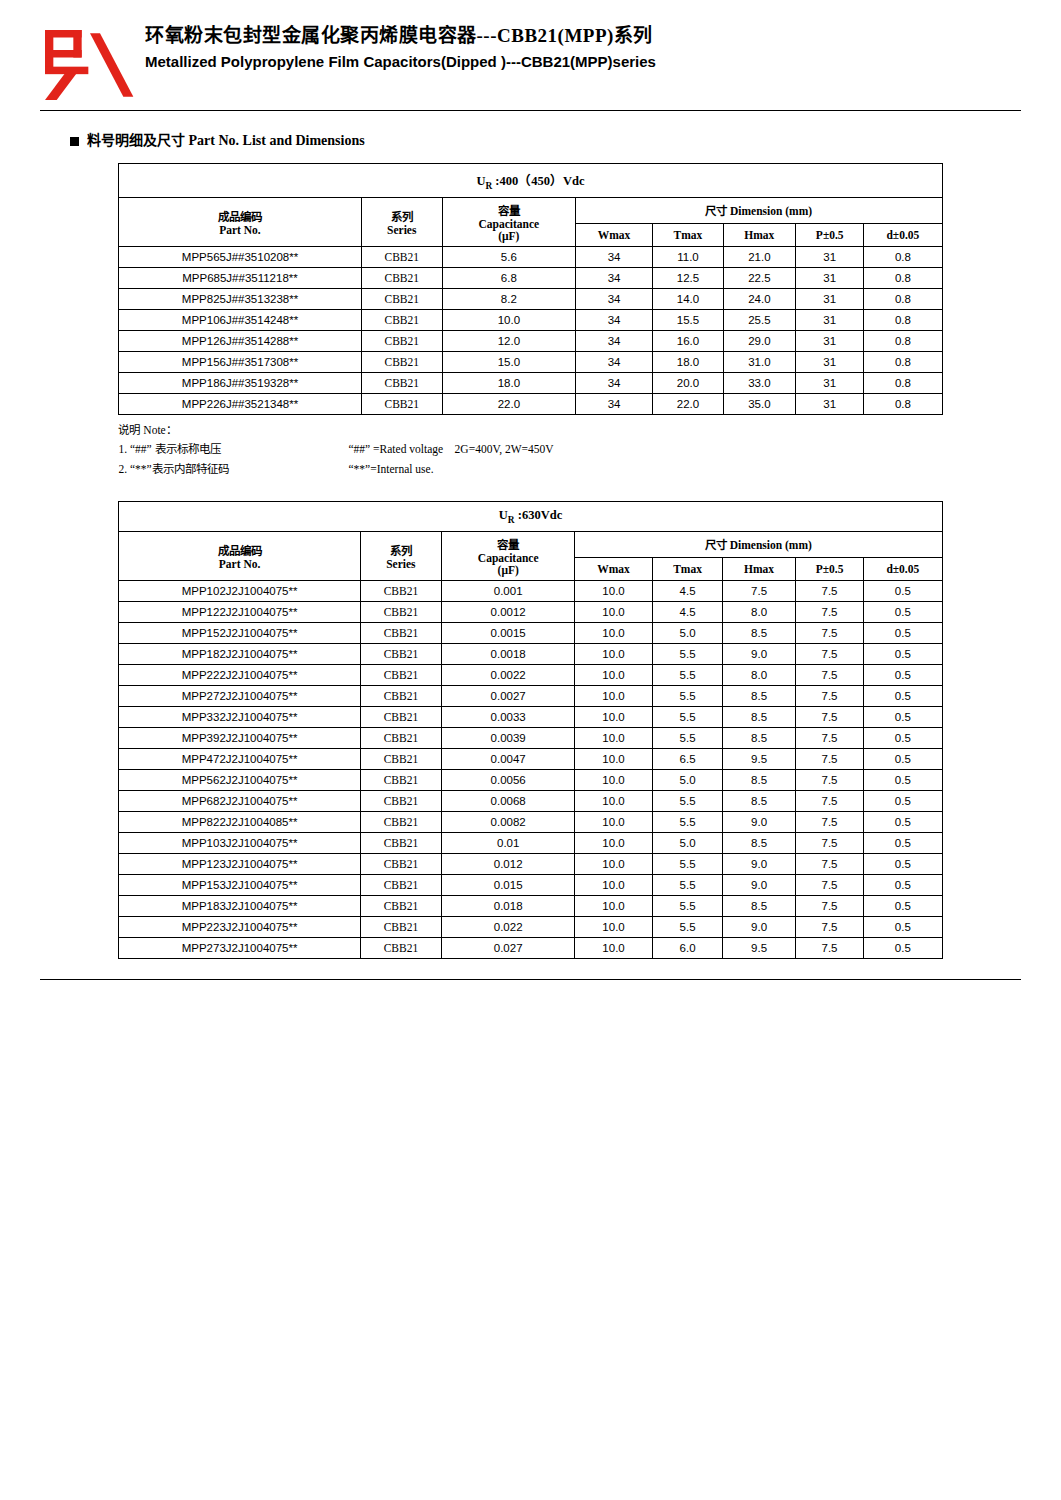环氧粉末包封型金属化聚丙烯膜电容器---CBB21(MPP)系列
Metallized Polypropylene Film Capacitors(Dipped )---CBB21(MPP)series
料号明细及尺寸 Part No. List and Dimensions
| U R :400（450）Vdc |
| --- |
| 成品编码 Part No. | 系列 Series | 容量 Capacitance (μF) | 尺寸 Dimension (mm) |
| Wmax | Tmax | Hmax | P±0.5 | d±0.05 |
| MPP565J##3510208** | CBB21 | 5.6 | 34 | 11.0 | 21.0 | 31 | 0.8 |
| MPP685J##3511218** | CBB21 | 6.8 | 34 | 12.5 | 22.5 | 31 | 0.8 |
| MPP825J##3513238** | CBB21 | 8.2 | 34 | 14.0 | 24.0 | 31 | 0.8 |
| MPP106J##3514248** | CBB21 | 10.0 | 34 | 15.5 | 25.5 | 31 | 0.8 |
| MPP126J##3514288** | CBB21 | 12.0 | 34 | 16.0 | 29.0 | 31 | 0.8 |
| MPP156J##3517308** | CBB21 | 15.0 | 34 | 18.0 | 31.0 | 31 | 0.8 |
| MPP186J##3519328** | CBB21 | 18.0 | 34 | 20.0 | 33.0 | 31 | 0.8 |
| MPP226J##3521348** | CBB21 | 22.0 | 34 | 22.0 | 35.0 | 31 | 0.8 |
说明 Note：
1. “##” 表示标称电压
“##” =Rated voltage 2G=400V, 2W=450V
2. “**”表示内部特征码
“**”=Internal use.
| U R :630Vdc |
| --- |
| 成品编码 Part No. | 系列 Series | 容量 Capacitance (μF) | 尺寸 Dimension (mm) |
| Wmax | Tmax | Hmax | P±0.5 | d±0.05 |
| MPP102J2J1004075** | CBB21 | 0.001 | 10.0 | 4.5 | 7.5 | 7.5 | 0.5 |
| MPP122J2J1004075** | CBB21 | 0.0012 | 10.0 | 4.5 | 8.0 | 7.5 | 0.5 |
| MPP152J2J1004075** | CBB21 | 0.0015 | 10.0 | 5.0 | 8.5 | 7.5 | 0.5 |
| MPP182J2J1004075** | CBB21 | 0.0018 | 10.0 | 5.5 | 9.0 | 7.5 | 0.5 |
| MPP222J2J1004075** | CBB21 | 0.0022 | 10.0 | 5.5 | 8.0 | 7.5 | 0.5 |
| MPP272J2J1004075** | CBB21 | 0.0027 | 10.0 | 5.5 | 8.5 | 7.5 | 0.5 |
| MPP332J2J1004075** | CBB21 | 0.0033 | 10.0 | 5.5 | 8.5 | 7.5 | 0.5 |
| MPP392J2J1004075** | CBB21 | 0.0039 | 10.0 | 5.5 | 8.5 | 7.5 | 0.5 |
| MPP472J2J1004075** | CBB21 | 0.0047 | 10.0 | 6.5 | 9.5 | 7.5 | 0.5 |
| MPP562J2J1004075** | CBB21 | 0.0056 | 10.0 | 5.0 | 8.5 | 7.5 | 0.5 |
| MPP682J2J1004075** | CBB21 | 0.0068 | 10.0 | 5.5 | 8.5 | 7.5 | 0.5 |
| MPP822J2J1004085** | CBB21 | 0.0082 | 10.0 | 5.5 | 9.0 | 7.5 | 0.5 |
| MPP103J2J1004075** | CBB21 | 0.01 | 10.0 | 5.0 | 8.5 | 7.5 | 0.5 |
| MPP123J2J1004075** | CBB21 | 0.012 | 10.0 | 5.5 | 9.0 | 7.5 | 0.5 |
| MPP153J2J1004075** | CBB21 | 0.015 | 10.0 | 5.5 | 9.0 | 7.5 | 0.5 |
| MPP183J2J1004075** | CBB21 | 0.018 | 10.0 | 5.5 | 8.5 | 7.5 | 0.5 |
| MPP223J2J1004075** | CBB21 | 0.022 | 10.0 | 5.5 | 9.0 | 7.5 | 0.5 |
| MPP273J2J1004075** | CBB21 | 0.027 | 10.0 | 6.0 | 9.5 | 7.5 | 0.5 |